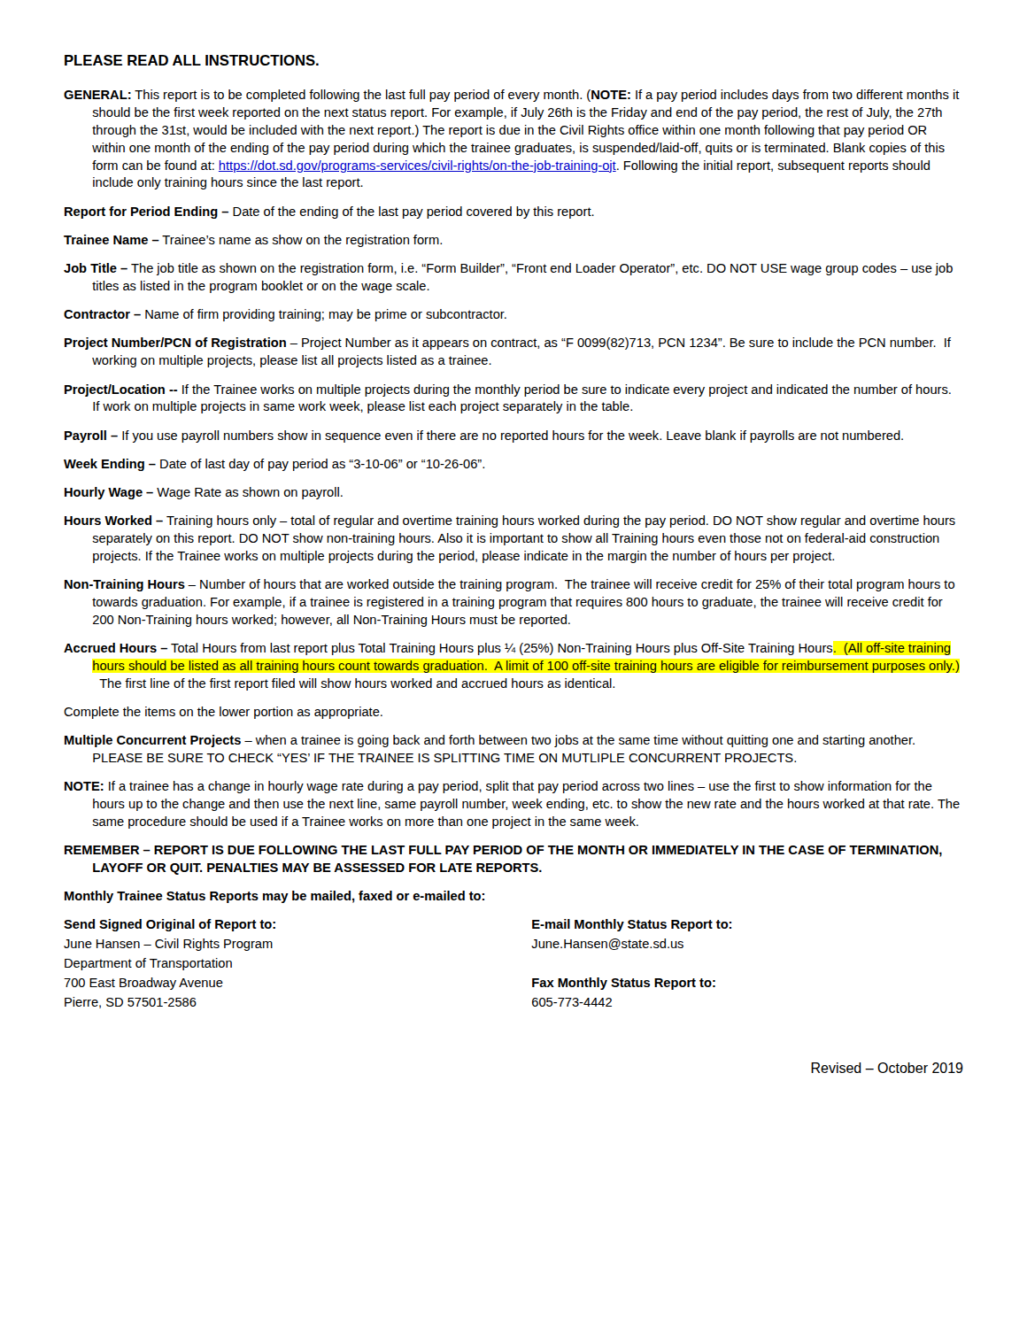PLEASE READ ALL INSTRUCTIONS.
GENERAL: This report is to be completed following the last full pay period of every month. (NOTE: If a pay period includes days from two different months it should be the first week reported on the next status report. For example, if July 26th is the Friday and end of the pay period, the rest of July, the 27th through the 31st, would be included with the next report.) The report is due in the Civil Rights office within one month following that pay period OR within one month of the ending of the pay period during which the trainee graduates, is suspended/laid-off, quits or is terminated. Blank copies of this form can be found at: https://dot.sd.gov/programs-services/civil-rights/on-the-job-training-ojt. Following the initial report, subsequent reports should include only training hours since the last report.
Report for Period Ending – Date of the ending of the last pay period covered by this report.
Trainee Name – Trainee’s name as show on the registration form.
Job Title – The job title as shown on the registration form, i.e. “Form Builder”, “Front end Loader Operator”, etc. DO NOT USE wage group codes – use job titles as listed in the program booklet or on the wage scale.
Contractor – Name of firm providing training; may be prime or subcontractor.
Project Number/PCN of Registration – Project Number as it appears on contract, as “F 0099(82)713, PCN 1234”. Be sure to include the PCN number. If working on multiple projects, please list all projects listed as a trainee.
Project/Location -- If the Trainee works on multiple projects during the monthly period be sure to indicate every project and indicated the number of hours. If work on multiple projects in same work week, please list each project separately in the table.
Payroll – If you use payroll numbers show in sequence even if there are no reported hours for the week. Leave blank if payrolls are not numbered.
Week Ending – Date of last day of pay period as “3-10-06” or “10-26-06”.
Hourly Wage – Wage Rate as shown on payroll.
Hours Worked – Training hours only – total of regular and overtime training hours worked during the pay period. DO NOT show regular and overtime hours separately on this report. DO NOT show non-training hours. Also it is important to show all Training hours even those not on federal-aid construction projects. If the Trainee works on multiple projects during the period, please indicate in the margin the number of hours per project.
Non-Training Hours – Number of hours that are worked outside the training program. The trainee will receive credit for 25% of their total program hours to towards graduation. For example, if a trainee is registered in a training program that requires 800 hours to graduate, the trainee will receive credit for 200 Non-Training hours worked; however, all Non-Training Hours must be reported.
Accrued Hours – Total Hours from last report plus Total Training Hours plus ¼ (25%) Non-Training Hours plus Off-Site Training Hours. (All off-site training hours should be listed as all training hours count towards graduation. A limit of 100 off-site training hours are eligible for reimbursement purposes only.) The first line of the first report filed will show hours worked and accrued hours as identical.
Complete the items on the lower portion as appropriate.
Multiple Concurrent Projects – when a trainee is going back and forth between two jobs at the same time without quitting one and starting another. PLEASE BE SURE TO CHECK “YES’ IF THE TRAINEE IS SPLITTING TIME ON MUTLIPLE CONCURRENT PROJECTS.
NOTE: If a trainee has a change in hourly wage rate during a pay period, split that pay period across two lines – use the first to show information for the hours up to the change and then use the next line, same payroll number, week ending, etc. to show the new rate and the hours worked at that rate. The same procedure should be used if a Trainee works on more than one project in the same week.
REMEMBER – REPORT IS DUE FOLLOWING THE LAST FULL PAY PERIOD OF THE MONTH OR IMMEDIATELY IN THE CASE OF TERMINATION, LAYOFF OR QUIT. PENALTIES MAY BE ASSESSED FOR LATE REPORTS.
Monthly Trainee Status Reports may be mailed, faxed or e-mailed to:
| Send Signed Original of Report to: | E-mail Monthly Status Report to: |
| June Hansen – Civil Rights Program | June.Hansen@state.sd.us |
| Department of Transportation | |
| 700 East Broadway Avenue | Fax Monthly Status Report to: |
| Pierre, SD 57501-2586 | 605-773-4442 |
Revised – October 2019